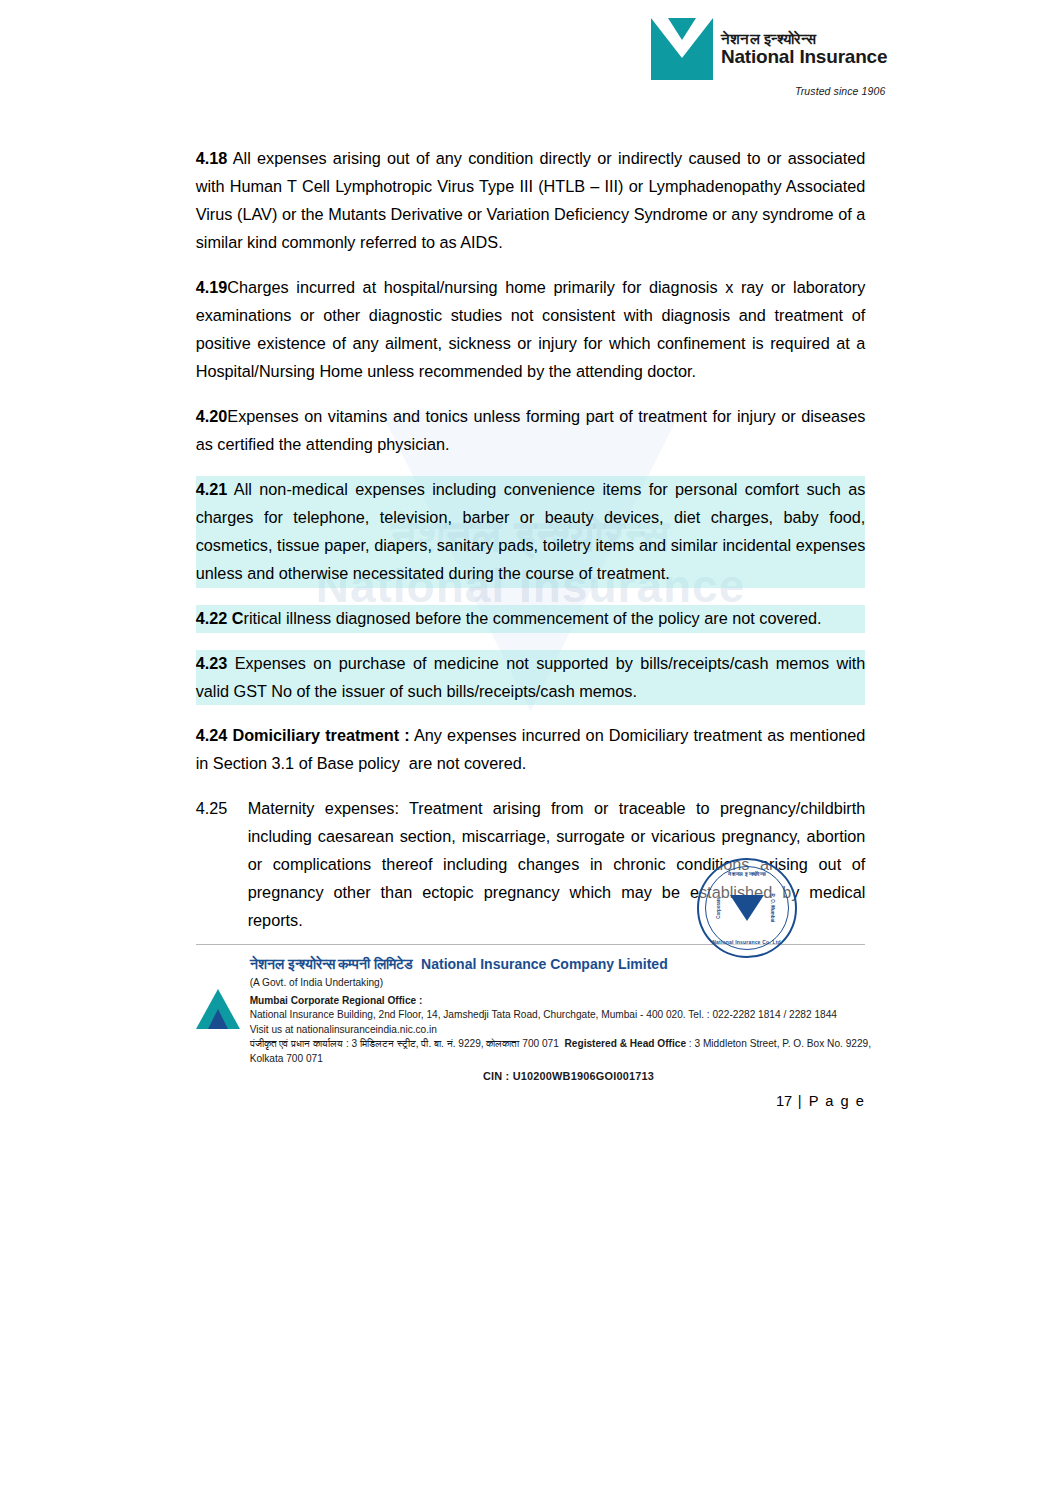नेशनल इन्श्योरेन्स
National Insurance
नेशनल इन्श्योरेन्स
National Insurance
Trusted since 1906
4.18 All expenses arising out of any condition directly or indirectly caused to or associated with Human T Cell Lymphotropic Virus Type III (HTLB – III) or Lymphadenopathy Associated Virus (LAV) or the Mutants Derivative or Variation Deficiency Syndrome or any syndrome of a similar kind commonly referred to as AIDS.
4.19 Charges incurred at hospital/nursing home primarily for diagnosis x ray or laboratory examinations or other diagnostic studies not consistent with diagnosis and treatment of positive existence of any ailment, sickness or injury for which confinement is required at a Hospital/Nursing Home unless recommended by the attending doctor.
4.20 Expenses on vitamins and tonics unless forming part of treatment for injury or diseases as certified the attending physician.
4.21 All non-medical expenses including convenience items for personal comfort such as charges for telephone, television, barber or beauty devices, diet charges, baby food, cosmetics, tissue paper, diapers, sanitary pads, toiletry items and similar incidental expenses unless and otherwise necessitated during the course of treatment.
4.22 Critical illness diagnosed before the commencement of the policy are not covered.
4.23 Expenses on purchase of medicine not supported by bills/receipts/cash memos with valid GST No of the issuer of such bills/receipts/cash memos.
4.24 Domiciliary treatment : Any expenses incurred on Domiciliary treatment as mentioned in Section 3.1 of Base policy are not covered.
4.25 Maternity expenses: Treatment arising from or traceable to pregnancy/childbirth including caesarean section, miscarriage, surrogate or vicarious pregnancy, abortion or complications thereof including changes in chronic conditions arising out of pregnancy other than ectopic pregnancy which may be established by medical reports.
नेशनल इन्श्योरेन्स
Corporate
R. O. Mumbai
National Insurance Co. Ltd.
नेशनल इन्श्योरेन्स कम्पनी लिमिटेड National Insurance Company Limited
(A Govt. of India Undertaking)
Mumbai Corporate Regional Office :
National Insurance Building, 2nd Floor, 14, Jamshedji Tata Road, Churchgate, Mumbai - 400 020. Tel. : 022-2282 1814 / 2282 1844
Visit us at nationalinsuranceindia.nic.co.in
पंजीकृत एवं प्रधान कार्यालय : 3 मिडिलटन स्ट्रीट, पी. बा. नं. 9229, कोलकाता 700 071 Registered & Head Office : 3 Middleton Street, P. O. Box No. 9229, Kolkata 700 071
CIN : U10200WB1906GOI001713
17 | P a g e